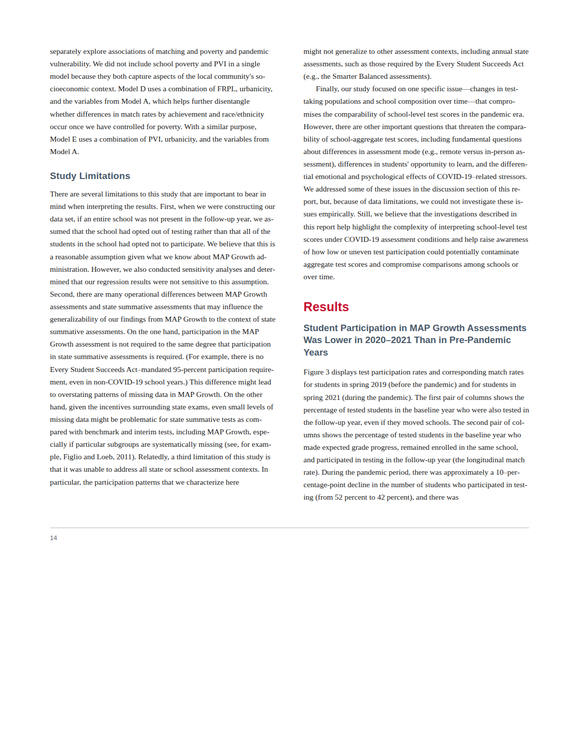separately explore associations of matching and poverty and pandemic vulnerability. We did not include school poverty and PVI in a single model because they both capture aspects of the local community's socioeconomic context. Model D uses a combination of FRPL, urbanicity, and the variables from Model A, which helps further disentangle whether differences in match rates by achievement and race/ethnicity occur once we have controlled for poverty. With a similar purpose, Model E uses a combination of PVI, urbanicity, and the variables from Model A.
Study Limitations
There are several limitations to this study that are important to bear in mind when interpreting the results. First, when we were constructing our data set, if an entire school was not present in the follow-up year, we assumed that the school had opted out of testing rather than that all of the students in the school had opted not to participate. We believe that this is a reasonable assumption given what we know about MAP Growth administration. However, we also conducted sensitivity analyses and determined that our regression results were not sensitive to this assumption. Second, there are many operational differences between MAP Growth assessments and state summative assessments that may influence the generalizability of our findings from MAP Growth to the context of state summative assessments. On the one hand, participation in the MAP Growth assessment is not required to the same degree that participation in state summative assessments is required. (For example, there is no Every Student Succeeds Act–mandated 95-percent participation requirement, even in non-COVID-19 school years.) This difference might lead to overstating patterns of missing data in MAP Growth. On the other hand, given the incentives surrounding state exams, even small levels of missing data might be problematic for state summative tests as compared with benchmark and interim tests, including MAP Growth, especially if particular subgroups are systematically missing (see, for example, Figlio and Loeb, 2011). Relatedly, a third limitation of this study is that it was unable to address all state or school assessment contexts. In particular, the participation patterns that we characterize here
might not generalize to other assessment contexts, including annual state assessments, such as those required by the Every Student Succeeds Act (e.g., the Smarter Balanced assessments).
Finally, our study focused on one specific issue—changes in test-taking populations and school composition over time—that compromises the comparability of school-level test scores in the pandemic era. However, there are other important questions that threaten the comparability of school-aggregate test scores, including fundamental questions about differences in assessment mode (e.g., remote versus in-person assessment), differences in students' opportunity to learn, and the differential emotional and psychological effects of COVID-19–related stressors. We addressed some of these issues in the discussion section of this report, but, because of data limitations, we could not investigate these issues empirically. Still, we believe that the investigations described in this report help highlight the complexity of interpreting school-level test scores under COVID-19 assessment conditions and help raise awareness of how low or uneven test participation could potentially contaminate aggregate test scores and compromise comparisons among schools or over time.
Results
Student Participation in MAP Growth Assessments Was Lower in 2020–2021 Than in Pre-Pandemic Years
Figure 3 displays test participation rates and corresponding match rates for students in spring 2019 (before the pandemic) and for students in spring 2021 (during the pandemic). The first pair of columns shows the percentage of tested students in the baseline year who were also tested in the follow-up year, even if they moved schools. The second pair of columns shows the percentage of tested students in the baseline year who made expected grade progress, remained enrolled in the same school, and participated in testing in the follow-up year (the longitudinal match rate). During the pandemic period, there was approximately a 10–percentage-point decline in the number of students who participated in testing (from 52 percent to 42 percent), and there was
14